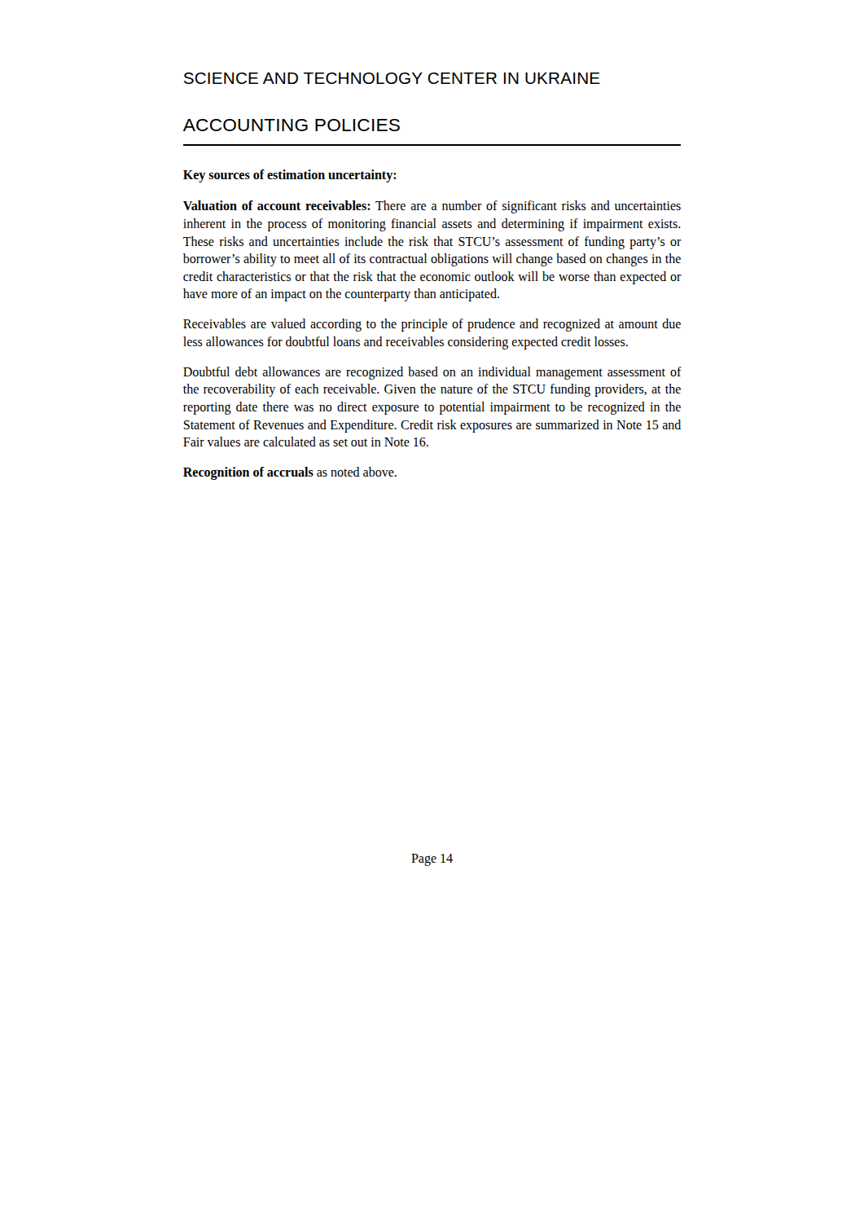SCIENCE AND TECHNOLOGY CENTER IN UKRAINE
ACCOUNTING POLICIES
Key sources of estimation uncertainty:
Valuation of account receivables: There are a number of significant risks and uncertainties inherent in the process of monitoring financial assets and determining if impairment exists. These risks and uncertainties include the risk that STCU’s assessment of funding party’s or borrower’s ability to meet all of its contractual obligations will change based on changes in the credit characteristics or that the risk that the economic outlook will be worse than expected or have more of an impact on the counterparty than anticipated.
Receivables are valued according to the principle of prudence and recognized at amount due less allowances for doubtful loans and receivables considering expected credit losses.
Doubtful debt allowances are recognized based on an individual management assessment of the recoverability of each receivable. Given the nature of the STCU funding providers, at the reporting date there was no direct exposure to potential impairment to be recognized in the Statement of Revenues and Expenditure. Credit risk exposures are summarized in Note 15 and Fair values are calculated as set out in Note 16.
Recognition of accruals as noted above.
Page 14